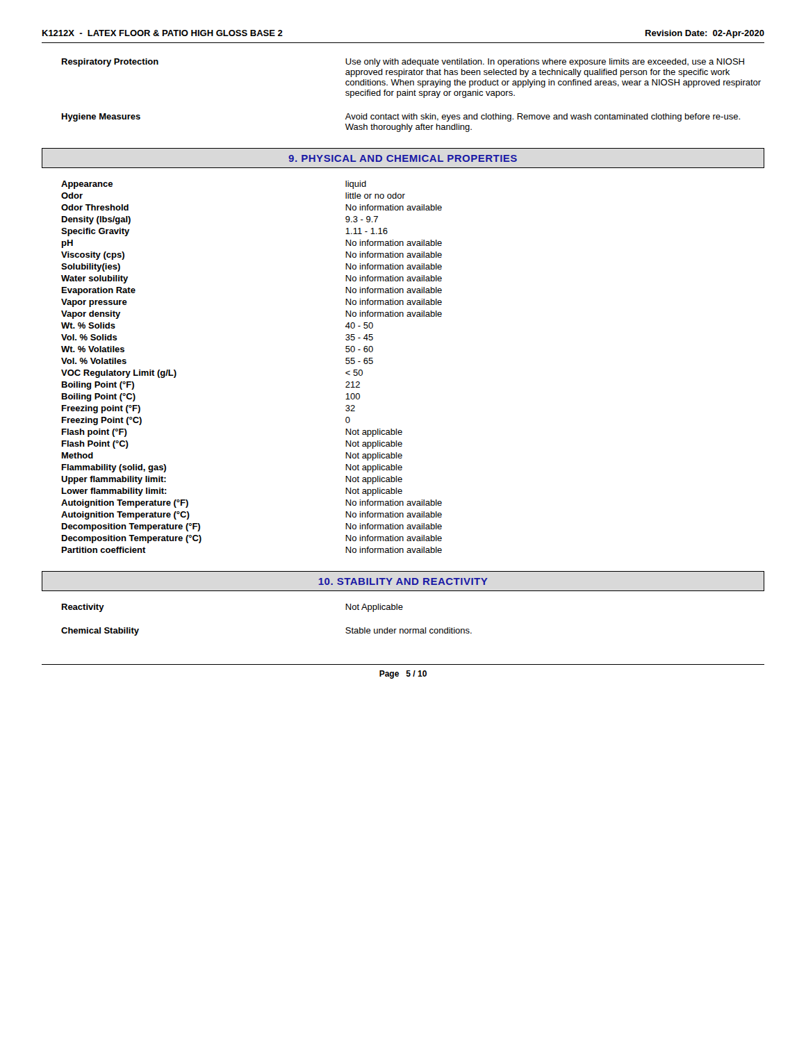K1212X - LATEX FLOOR & PATIO HIGH GLOSS BASE 2
Revision Date: 02-Apr-2020
| Respiratory Protection | Use only with adequate ventilation. In operations where exposure limits are exceeded, use a NIOSH approved respirator that has been selected by a technically qualified person for the specific work conditions. When spraying the product or applying in confined areas, wear a NIOSH approved respirator specified for paint spray or organic vapors. |
| Hygiene Measures | Avoid contact with skin, eyes and clothing. Remove and wash contaminated clothing before re-use. Wash thoroughly after handling. |
9. PHYSICAL AND CHEMICAL PROPERTIES
| Appearance | liquid |
| Odor | little or no odor |
| Odor Threshold | No information available |
| Density (lbs/gal) | 9.3 - 9.7 |
| Specific Gravity | 1.11 - 1.16 |
| pH | No information available |
| Viscosity (cps) | No information available |
| Solubility(ies) | No information available |
| Water solubility | No information available |
| Evaporation Rate | No information available |
| Vapor pressure | No information available |
| Vapor density | No information available |
| Wt. % Solids | 40 - 50 |
| Vol. % Solids | 35 - 45 |
| Wt. % Volatiles | 50 - 60 |
| Vol. % Volatiles | 55 - 65 |
| VOC Regulatory Limit (g/L) | < 50 |
| Boiling Point (°F) | 212 |
| Boiling Point (°C) | 100 |
| Freezing point (°F) | 32 |
| Freezing Point (°C) | 0 |
| Flash point (°F) | Not applicable |
| Flash Point (°C) | Not applicable |
| Method | Not applicable |
| Flammability (solid, gas) | Not applicable |
| Upper flammability limit: | Not applicable |
| Lower flammability limit: | Not applicable |
| Autoignition Temperature (°F) | No information available |
| Autoignition Temperature (°C) | No information available |
| Decomposition Temperature (°F) | No information available |
| Decomposition Temperature (°C) | No information available |
| Partition coefficient | No information available |
10. STABILITY AND REACTIVITY
| Reactivity | Not Applicable |
| Chemical Stability | Stable under normal conditions. |
Page 5 / 10